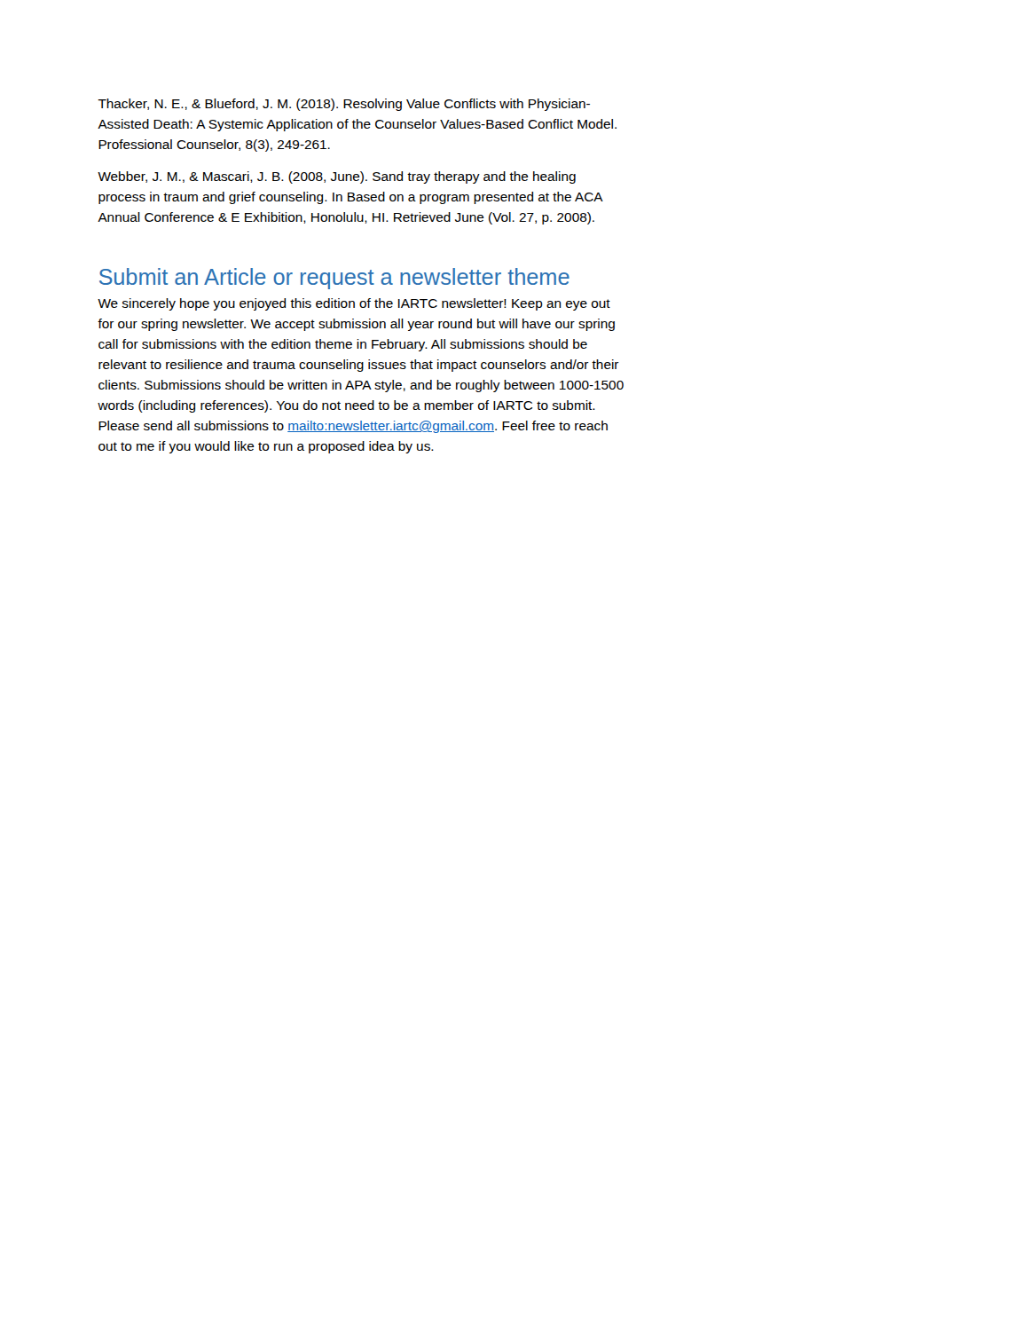Thacker, N. E., & Blueford, J. M. (2018). Resolving Value Conflicts with Physician-Assisted Death: A Systemic Application of the Counselor Values-Based Conflict Model. Professional Counselor, 8(3), 249-261.
Webber, J. M., & Mascari, J. B. (2008, June). Sand tray therapy and the healing process in traum and grief counseling. In Based on a program presented at the ACA Annual Conference & E Exhibition, Honolulu, HI. Retrieved June (Vol. 27, p. 2008).
Submit an Article or request a newsletter theme
We sincerely hope you enjoyed this edition of the IARTC newsletter! Keep an eye out for our spring newsletter. We accept submission all year round but will have our spring call for submissions with the edition theme in February. All submissions should be relevant to resilience and trauma counseling issues that impact counselors and/or their clients. Submissions should be written in APA style, and be roughly between 1000-1500 words (including references). You do not need to be a member of IARTC to submit. Please send all submissions to mailto:newsletter.iartc@gmail.com. Feel free to reach out to me if you would like to run a proposed idea by us.